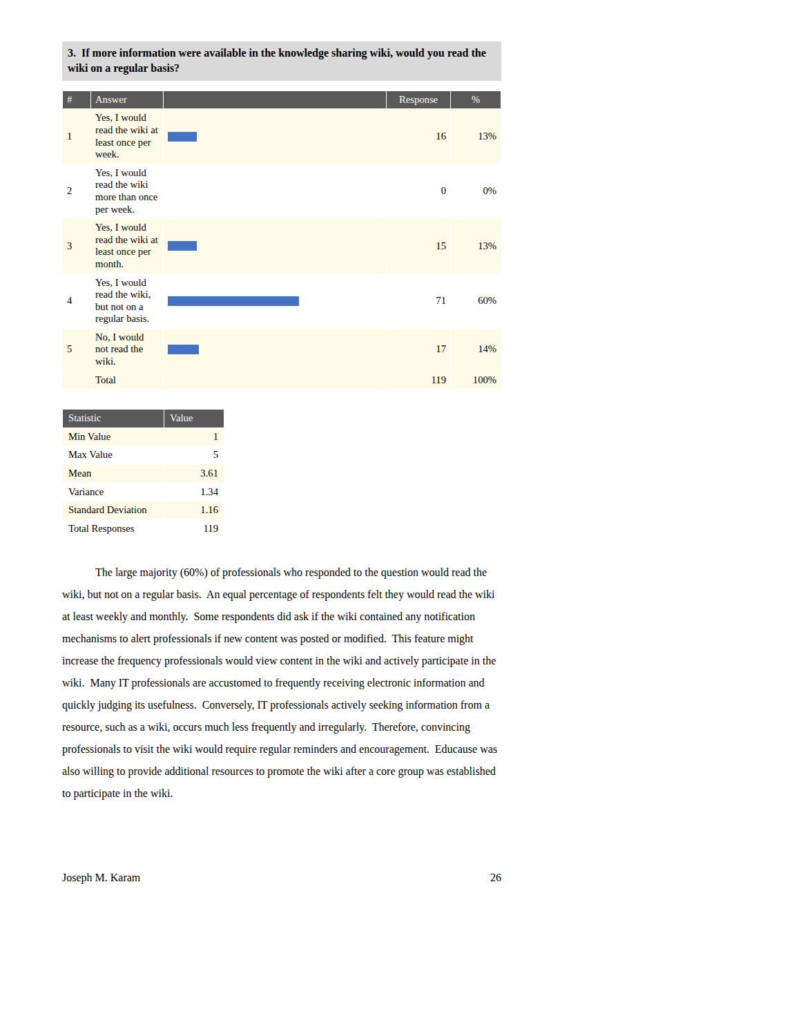3. If more information were available in the knowledge sharing wiki, would you read the wiki on a regular basis?
| # | Answer | | Response | % |
| --- | --- | --- | --- | --- |
| 1 | Yes, I would read the wiki at least once per week. | | 16 | 13% |
| 2 | Yes, I would read the wiki more than once per week. | | 0 | 0% |
| 3 | Yes, I would read the wiki at least once per month. | | 15 | 13% |
| 4 | Yes, I would read the wiki, but not on a regular basis. | | 71 | 60% |
| 5 | No, I would not read the wiki. | | 17 | 14% |
| | Total | | 119 | 100% |
| Statistic | Value |
| --- | --- |
| Min Value | 1 |
| Max Value | 5 |
| Mean | 3.61 |
| Variance | 1.34 |
| Standard Deviation | 1.16 |
| Total Responses | 119 |
The large majority (60%) of professionals who responded to the question would read the wiki, but not on a regular basis. An equal percentage of respondents felt they would read the wiki at least weekly and monthly. Some respondents did ask if the wiki contained any notification mechanisms to alert professionals if new content was posted or modified. This feature might increase the frequency professionals would view content in the wiki and actively participate in the wiki. Many IT professionals are accustomed to frequently receiving electronic information and quickly judging its usefulness. Conversely, IT professionals actively seeking information from a resource, such as a wiki, occurs much less frequently and irregularly. Therefore, convincing professionals to visit the wiki would require regular reminders and encouragement. Educause was also willing to provide additional resources to promote the wiki after a core group was established to participate in the wiki.
Joseph M. Karam 26